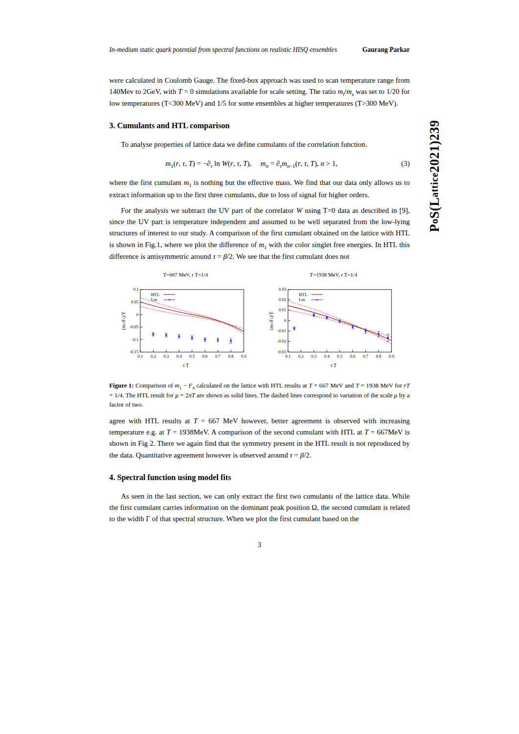In-medium static quark potential from spectral functions on realistic HISQ ensembles Gaurang Parkar
Po S(Lattice2021)239
were calculated in Coulomb Gauge. The fixed-box approach was used to scan temperature range from 140Mev to 2GeV, with T = 0 simulations available for scale setting. The ratio ml/ms was set to 1/20 for low temperatures (T<300 MeV) and 1/5 for some ensembles at higher temperatures (T>300 MeV).
3. Cumulants and HTL comparison
To analyse properties of lattice data we define cumulants of the correlation function.
m1(r, τ, T) = −∂τ ln W(r, τ, T), mn = ∂τmn−1(r, τ, T), n > 1,
(3)
where the first cumulant m1 is nothing but the effective mass. We find that our data only allows us to extract information up to the first three cumulants, due to loss of signal for higher orders.
For the analysis we subtract the UV part of the correlator W using T=0 data as described in [9], since the UV part is temperature independent and assumed to be well separated from the low-lying structures of interest to our study. A comparison of the first cumulant obtained on the lattice with HTL is shown in Fig.1, where we plot the difference of m1 with the color singlet free energies. In HTL this difference is antisymmetric around τ = β/2. We see that the first cumulant does not
T=667 MeV, r T=1/4
0.1 0.05 0 -0.05 -0.1 -0.15 0.1 0.2 0.3 0.4 0.5 0.6 0.7 0.8 0.9 τ T (m1-FS)/T HTL Lat.
T=1938 MeV, r T=1/4
0.03 0.02 0.01 0 -0.01 -0.02 -0.03 0.1 0.2 0.3 0.4 0.5 0.6 0.7 0.8 0.9 τ T (m1-FS)/T HTL Lat.
Figure 1: Comparison of m1 − FS calculated on the lattice with HTL results at T = 667 MeV and T = 1938 MeV for rT = 1/4. The HTL result for μ = 2πT are shown as solid lines. The dashed lines correspond to variation of the scale μ by a factor of two.
agree with HTL results at T = 667 MeV however, better agreement is observed with increasing temperature e.g. at T = 1938MeV. A comparison of the second cumulant with HTL at T = 667MeV is shown in Fig 2. There we again find that the symmetry present in the HTL result is not reproduced by the data. Quantitative agreement however is observed around τ = β/2.
4. Spectral function using model fits
As seen in the last section, we can only extract the first two cumulants of the lattice data. While the first cumulant carries information on the dominant peak position Ω, the second cumulant is related to the width Γ of that spectral structure. When we plot the first cumulant based on the
3